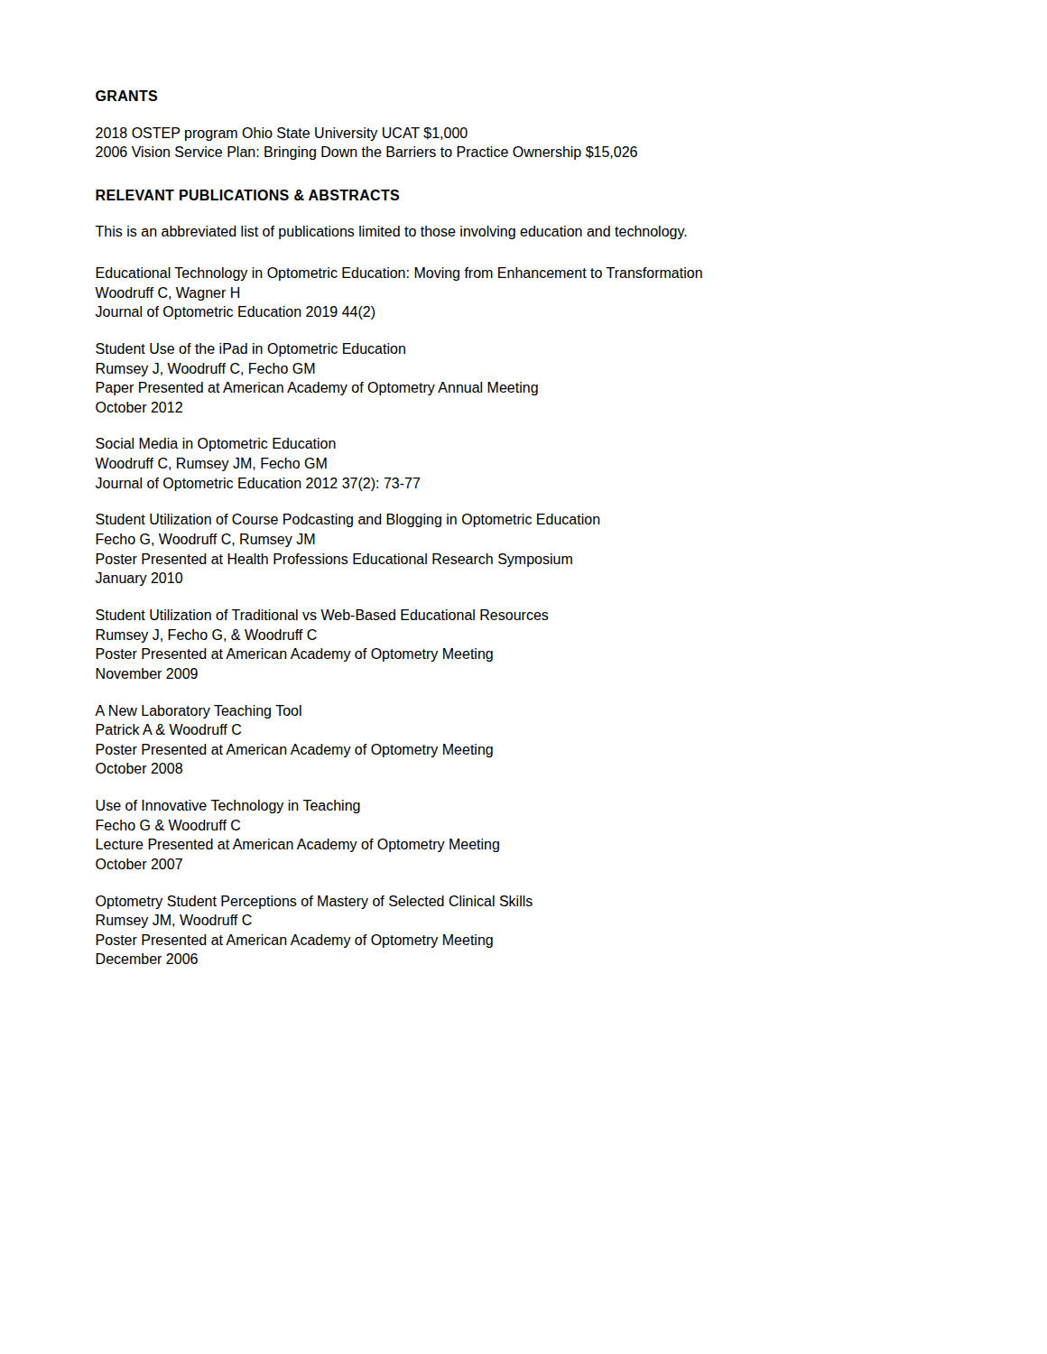GRANTS
2018 OSTEP program Ohio State University UCAT $1,000
2006 Vision Service Plan: Bringing Down the Barriers to Practice Ownership $15,026
RELEVANT PUBLICATIONS & ABSTRACTS
This is an abbreviated list of publications limited to those involving education and technology.
Educational Technology in Optometric Education: Moving from Enhancement to Transformation
Woodruff C, Wagner H
Journal of Optometric Education 2019 44(2)
Student Use of the iPad in Optometric Education
Rumsey J, Woodruff C, Fecho GM
Paper Presented at American Academy of Optometry Annual Meeting
October 2012
Social Media in Optometric Education
Woodruff C, Rumsey JM, Fecho GM
Journal of Optometric Education 2012 37(2): 73-77
Student Utilization of Course Podcasting and Blogging in Optometric Education
Fecho G, Woodruff C, Rumsey JM
Poster Presented at Health Professions Educational Research Symposium
January 2010
Student Utilization of Traditional vs Web-Based Educational Resources
Rumsey J, Fecho G, & Woodruff C
Poster Presented at American Academy of Optometry Meeting
November 2009
A New Laboratory Teaching Tool
Patrick A & Woodruff C
Poster Presented at American Academy of Optometry Meeting
October 2008
Use of Innovative Technology in Teaching
Fecho G & Woodruff C
Lecture Presented at American Academy of Optometry Meeting
October 2007
Optometry Student Perceptions of Mastery of Selected Clinical Skills
Rumsey JM, Woodruff C
Poster Presented at American Academy of Optometry Meeting
December 2006